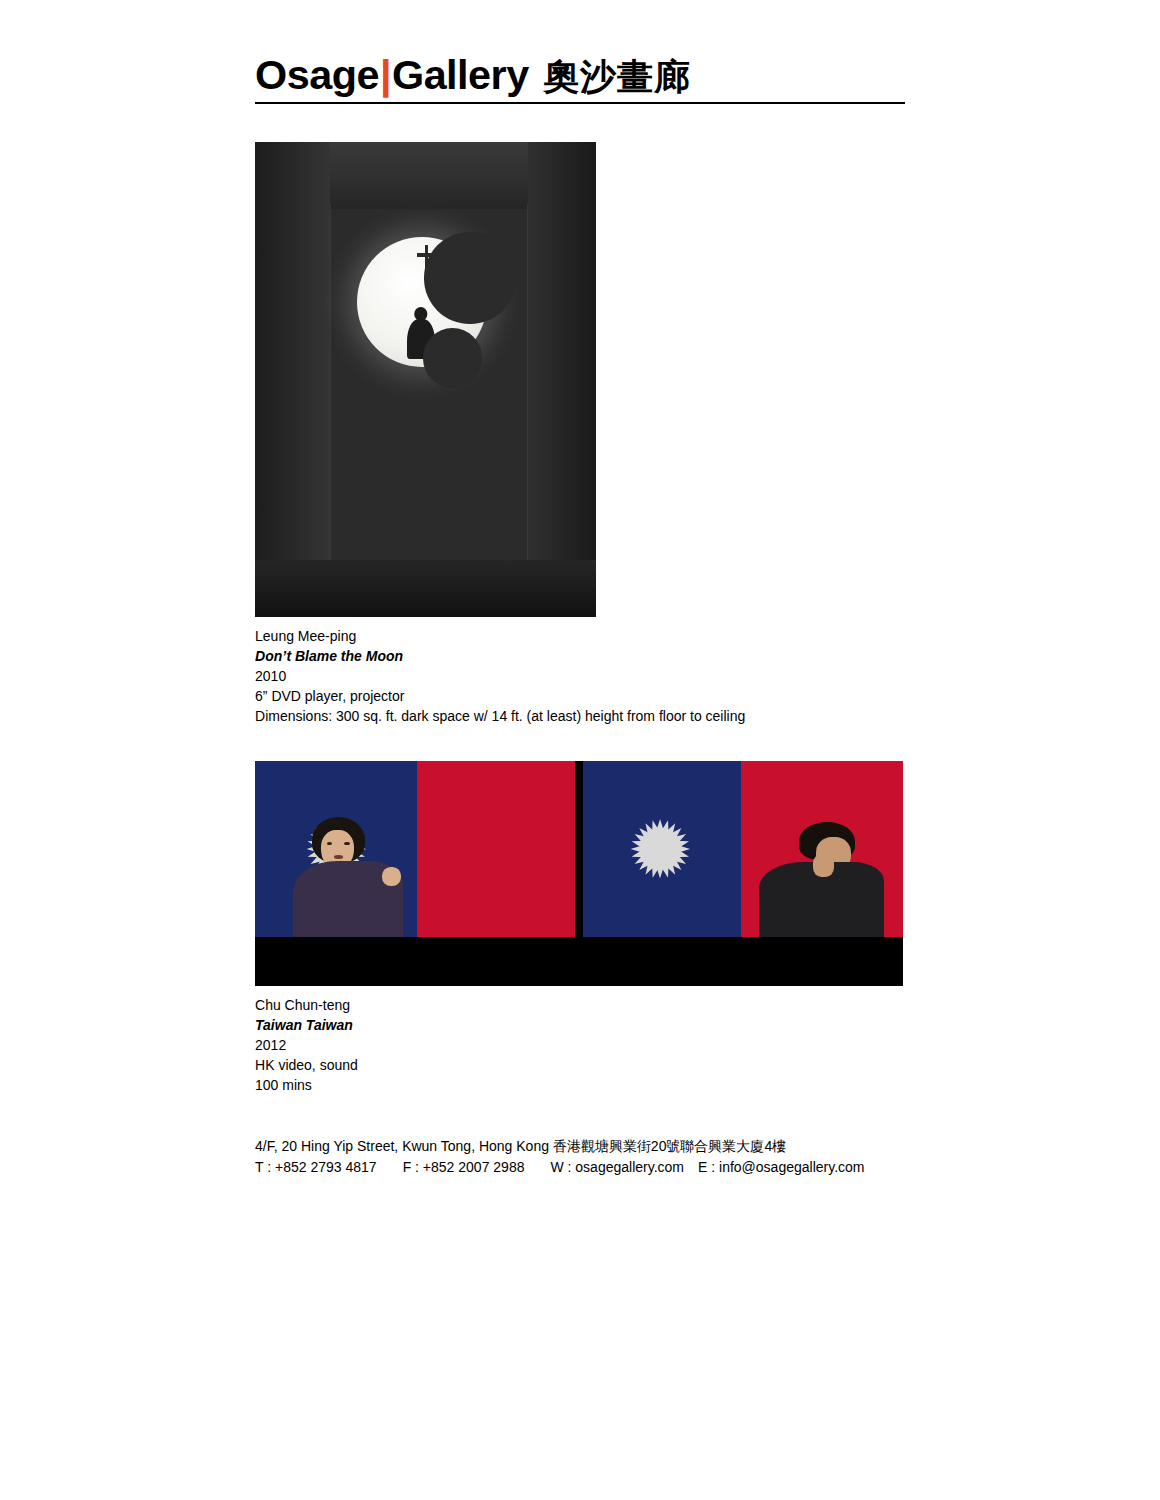Osage|Gallery奧沙畫廊
Leung Mee-ping
Don’t Blame the Moon
2010
6” DVD player, projector
Dimensions: 300 sq. ft. dark space w/ 14 ft. (at least) height from floor to ceiling
Chu Chun-teng
Taiwan Taiwan
2012
HK video, sound
100 mins
4/F, 20 Hing Yip Street, Kwun Tong, Hong Kong 香港觀塘興業街20號聯合興業大廈4樓
T : +852 2793 4817 F : +852 2007 2988 W : osagegallery.com E : info@osagegallery.com